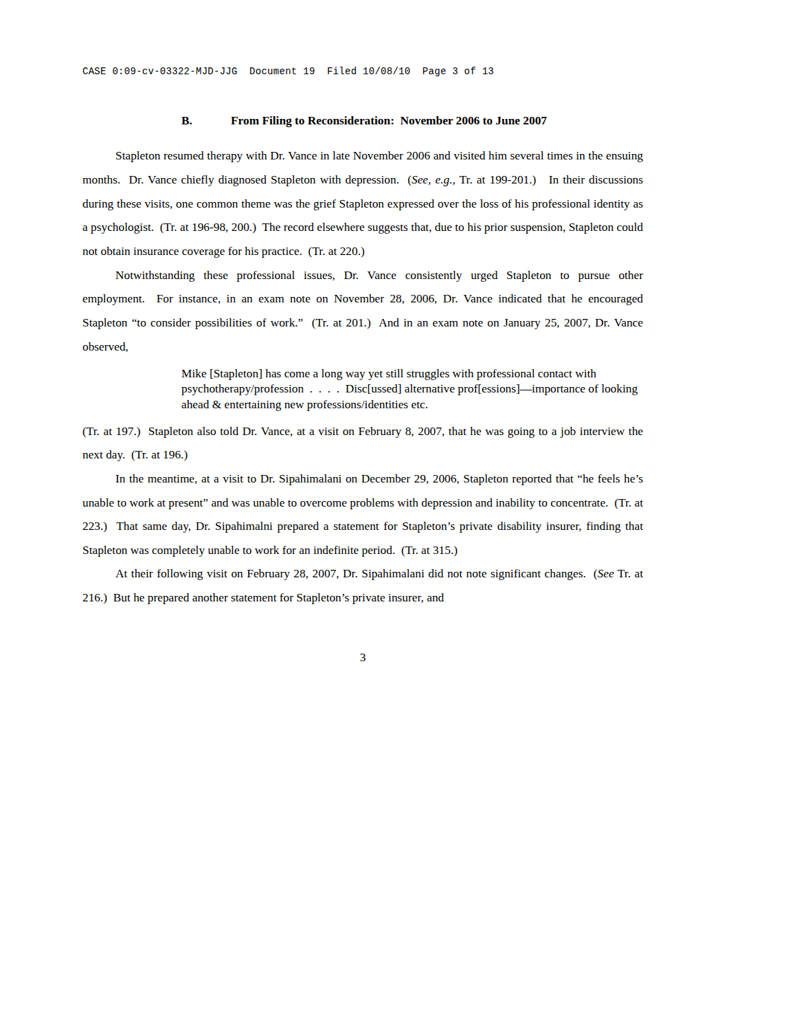CASE 0:09-cv-03322-MJD-JJG Document 19 Filed 10/08/10 Page 3 of 13
B. From Filing to Reconsideration: November 2006 to June 2007
Stapleton resumed therapy with Dr. Vance in late November 2006 and visited him several times in the ensuing months. Dr. Vance chiefly diagnosed Stapleton with depression. (See, e.g., Tr. at 199-201.) In their discussions during these visits, one common theme was the grief Stapleton expressed over the loss of his professional identity as a psychologist. (Tr. at 196-98, 200.) The record elsewhere suggests that, due to his prior suspension, Stapleton could not obtain insurance coverage for his practice. (Tr. at 220.)
Notwithstanding these professional issues, Dr. Vance consistently urged Stapleton to pursue other employment. For instance, in an exam note on November 28, 2006, Dr. Vance indicated that he encouraged Stapleton “to consider possibilities of work.” (Tr. at 201.) And in an exam note on January 25, 2007, Dr. Vance observed,
Mike [Stapleton] has come a long way yet still struggles with professional contact with psychotherapy/profession . . . . Disc[ussed] alternative prof[essions]—importance of looking ahead & entertaining new professions/identities etc.
(Tr. at 197.) Stapleton also told Dr. Vance, at a visit on February 8, 2007, that he was going to a job interview the next day. (Tr. at 196.)
In the meantime, at a visit to Dr. Sipahimalani on December 29, 2006, Stapleton reported that “he feels he’s unable to work at present” and was unable to overcome problems with depression and inability to concentrate. (Tr. at 223.) That same day, Dr. Sipahimalni prepared a statement for Stapleton’s private disability insurer, finding that Stapleton was completely unable to work for an indefinite period. (Tr. at 315.)
At their following visit on February 28, 2007, Dr. Sipahimalani did not note significant changes. (See Tr. at 216.) But he prepared another statement for Stapleton’s private insurer, and
3